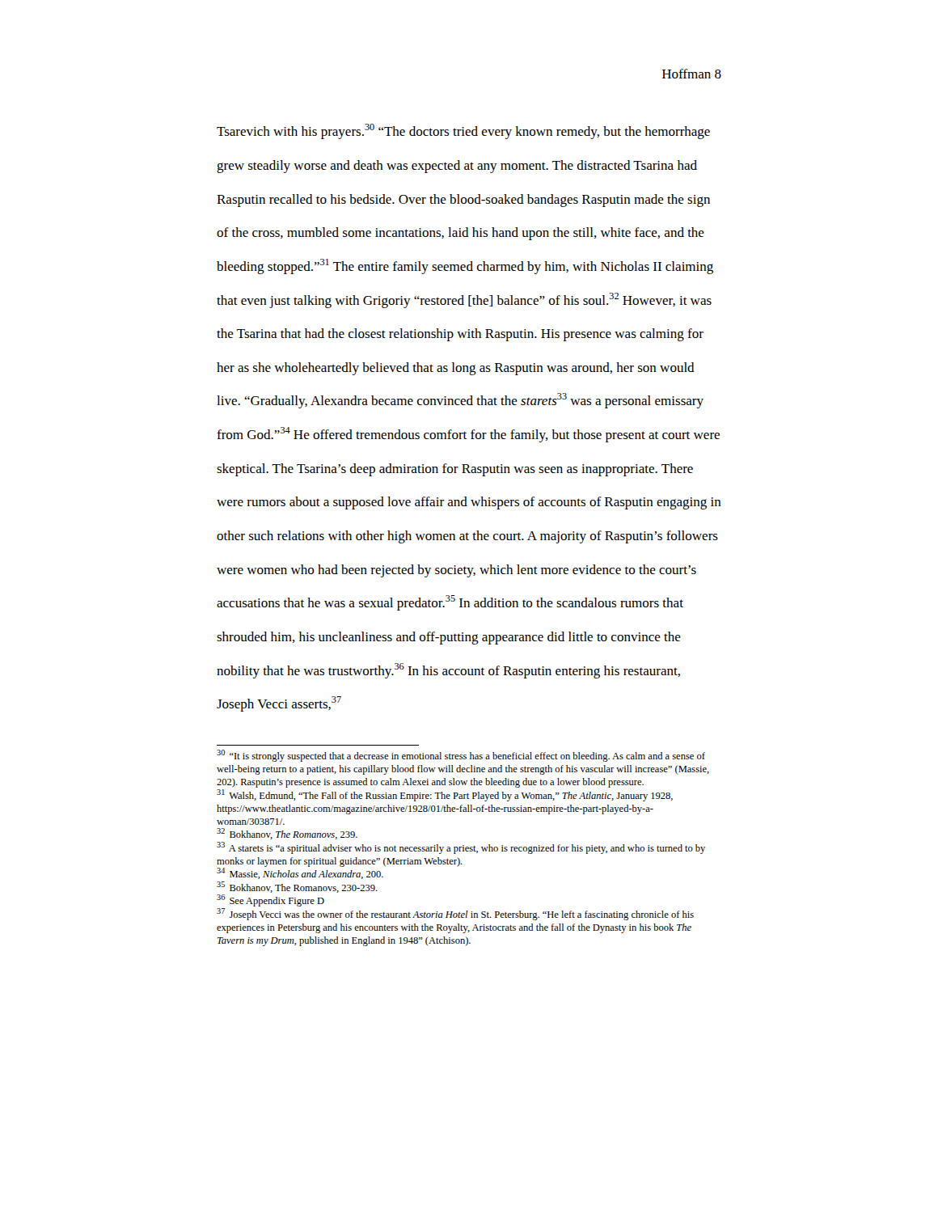Hoffman 8
Tsarevich with his prayers.30 “The doctors tried every known remedy, but the hemorrhage grew steadily worse and death was expected at any moment. The distracted Tsarina had Rasputin recalled to his bedside. Over the blood-soaked bandages Rasputin made the sign of the cross, mumbled some incantations, laid his hand upon the still, white face, and the bleeding stopped.”31 The entire family seemed charmed by him, with Nicholas II claiming that even just talking with Grigoriy “restored [the] balance” of his soul.32 However, it was the Tsarina that had the closest relationship with Rasputin. His presence was calming for her as she wholeheartedly believed that as long as Rasputin was around, her son would live. “Gradually, Alexandra became convinced that the starets33 was a personal emissary from God.”34 He offered tremendous comfort for the family, but those present at court were skeptical. The Tsarina’s deep admiration for Rasputin was seen as inappropriate. There were rumors about a supposed love affair and whispers of accounts of Rasputin engaging in other such relations with other high women at the court. A majority of Rasputin’s followers were women who had been rejected by society, which lent more evidence to the court’s accusations that he was a sexual predator.35 In addition to the scandalous rumors that shrouded him, his uncleanliness and off-putting appearance did little to convince the nobility that he was trustworthy.36 In his account of Rasputin entering his restaurant, Joseph Vecci asserts,37
30 “It is strongly suspected that a decrease in emotional stress has a beneficial effect on bleeding. As calm and a sense of well-being return to a patient, his capillary blood flow will decline and the strength of his vascular will increase” (Massie, 202). Rasputin’s presence is assumed to calm Alexei and slow the bleeding due to a lower blood pressure.
31 Walsh, Edmund, “The Fall of the Russian Empire: The Part Played by a Woman,” The Atlantic, January 1928, https://www.theatlantic.com/magazine/archive/1928/01/the-fall-of-the-russian-empire-the-part-played-by-a-woman/303871/.
32 Bokhanov, The Romanovs, 239.
33 A starets is “a spiritual adviser who is not necessarily a priest, who is recognized for his piety, and who is turned to by monks or laymen for spiritual guidance” (Merriam Webster).
34 Massie, Nicholas and Alexandra, 200.
35 Bokhanov, The Romanovs, 230-239.
36 See Appendix Figure D
37 Joseph Vecci was the owner of the restaurant Astoria Hotel in St. Petersburg. “He left a fascinating chronicle of his experiences in Petersburg and his encounters with the Royalty, Aristocrats and the fall of the Dynasty in his book The Tavern is my Drum, published in England in 1948” (Atchison).